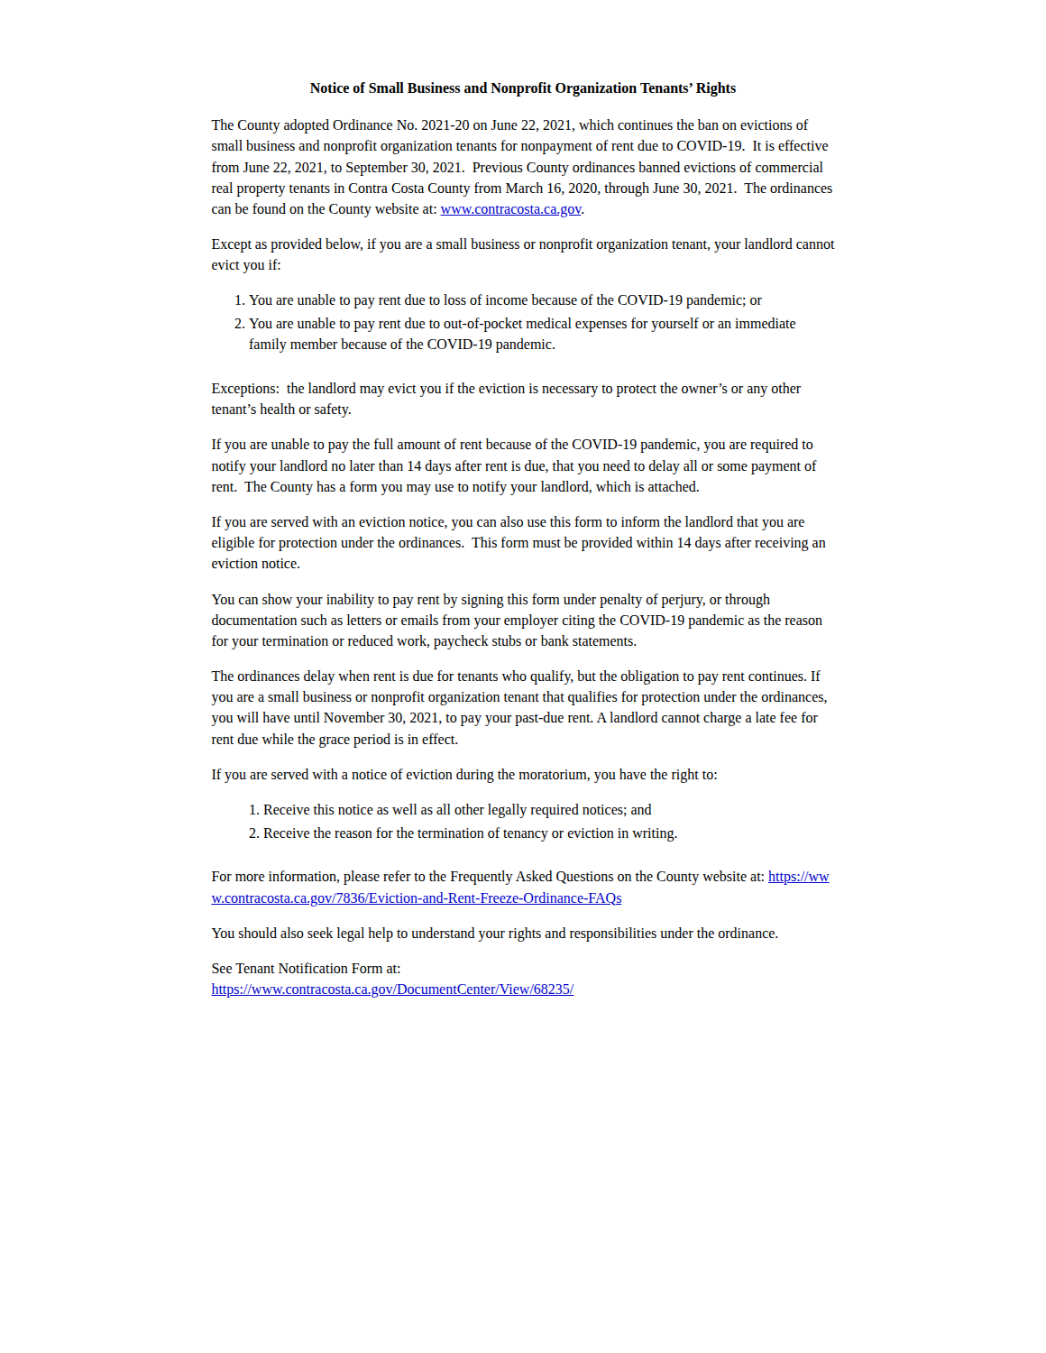Notice of Small Business and Nonprofit Organization Tenants’ Rights
The County adopted Ordinance No. 2021-20 on June 22, 2021, which continues the ban on evictions of small business and nonprofit organization tenants for nonpayment of rent due to COVID-19. It is effective from June 22, 2021, to September 30, 2021. Previous County ordinances banned evictions of commercial real property tenants in Contra Costa County from March 16, 2020, through June 30, 2021. The ordinances can be found on the County website at: www.contracosta.ca.gov.
Except as provided below, if you are a small business or nonprofit organization tenant, your landlord cannot evict you if:
You are unable to pay rent due to loss of income because of the COVID-19 pandemic; or
You are unable to pay rent due to out-of-pocket medical expenses for yourself or an immediate family member because of the COVID-19 pandemic.
Exceptions: the landlord may evict you if the eviction is necessary to protect the owner’s or any other tenant’s health or safety.
If you are unable to pay the full amount of rent because of the COVID-19 pandemic, you are required to notify your landlord no later than 14 days after rent is due, that you need to delay all or some payment of rent. The County has a form you may use to notify your landlord, which is attached.
If you are served with an eviction notice, you can also use this form to inform the landlord that you are eligible for protection under the ordinances. This form must be provided within 14 days after receiving an eviction notice.
You can show your inability to pay rent by signing this form under penalty of perjury, or through documentation such as letters or emails from your employer citing the COVID-19 pandemic as the reason for your termination or reduced work, paycheck stubs or bank statements.
The ordinances delay when rent is due for tenants who qualify, but the obligation to pay rent continues. If you are a small business or nonprofit organization tenant that qualifies for protection under the ordinances, you will have until November 30, 2021, to pay your past-due rent. A landlord cannot charge a late fee for rent due while the grace period is in effect.
If you are served with a notice of eviction during the moratorium, you have the right to:
Receive this notice as well as all other legally required notices; and
Receive the reason for the termination of tenancy or eviction in writing.
For more information, please refer to the Frequently Asked Questions on the County website at: https://www.contracosta.ca.gov/7836/Eviction-and-Rent-Freeze-Ordinance-FAQs
You should also seek legal help to understand your rights and responsibilities under the ordinance.
See Tenant Notification Form at:
https://www.contracosta.ca.gov/DocumentCenter/View/68235/